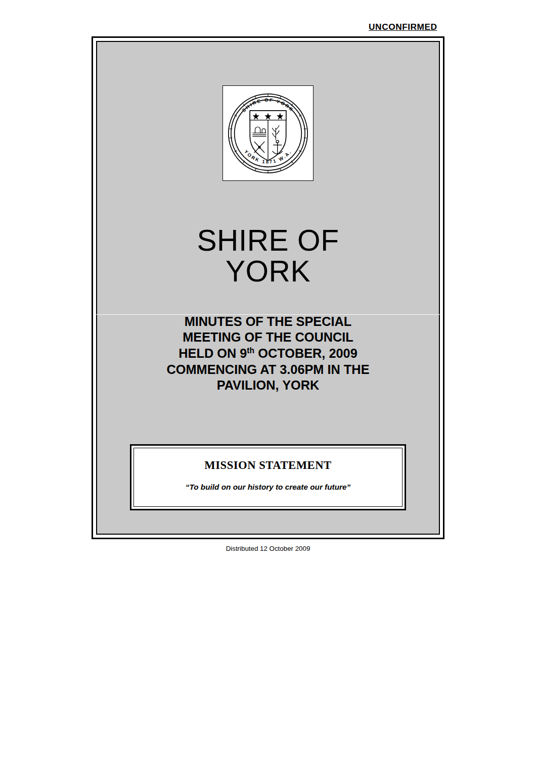UNCONFIRMED
SHIRE OF YORK YORK 1871 W.A.
SHIRE OF
YORK
MINUTES OF THE SPECIAL
MEETING OF THE COUNCIL
HELD ON 9th OCTOBER, 2009
COMMENCING AT 3.06PM IN THE
PAVILION, YORK
MISSION STATEMENT
“To build on our history to create our future”
Distributed 12 October 2009